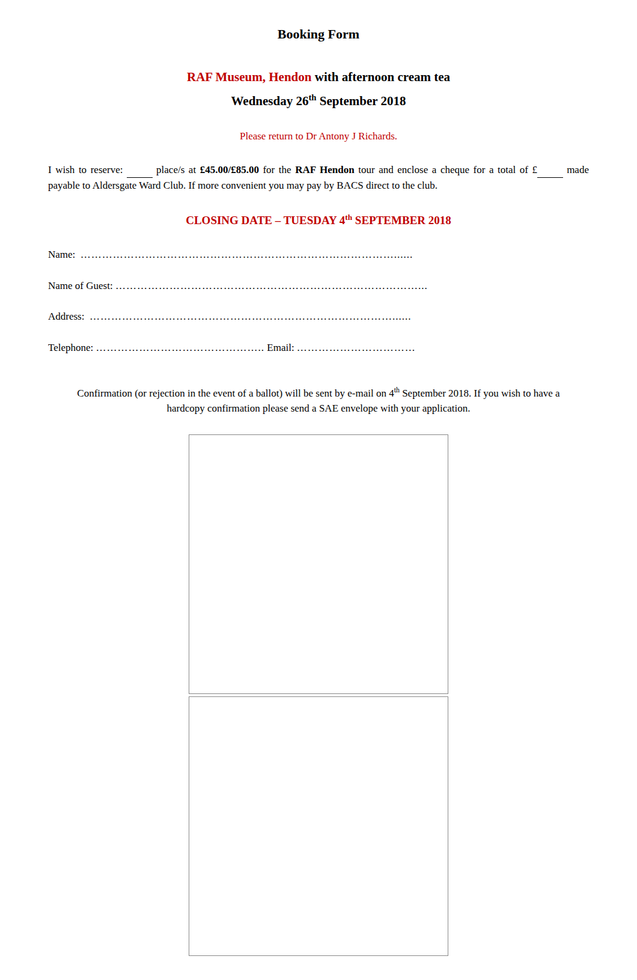Booking Form
RAF Museum, Hendon with afternoon cream tea
Wednesday 26th September 2018
Please return to Dr Antony J Richards.
I wish to reserve: place/s at £45.00/£85.00 for the RAF Hendon tour and enclose a cheque for a total of £ made payable to Aldersgate Ward Club. If more convenient you may pay by BACS direct to the club.
CLOSING DATE – TUESDAY 4th SEPTEMBER 2018
Name: ……………………………………………………………………………......
Name of Guest: …………………………………………………………………………...
Address: …………………………………………………………………………......
Telephone: ……………………………………….. Email: ……………………………
Confirmation (or rejection in the event of a ballot) will be sent by e-mail on 4th September 2018. If you wish to have a hardcopy confirmation please send a SAE envelope with your application.